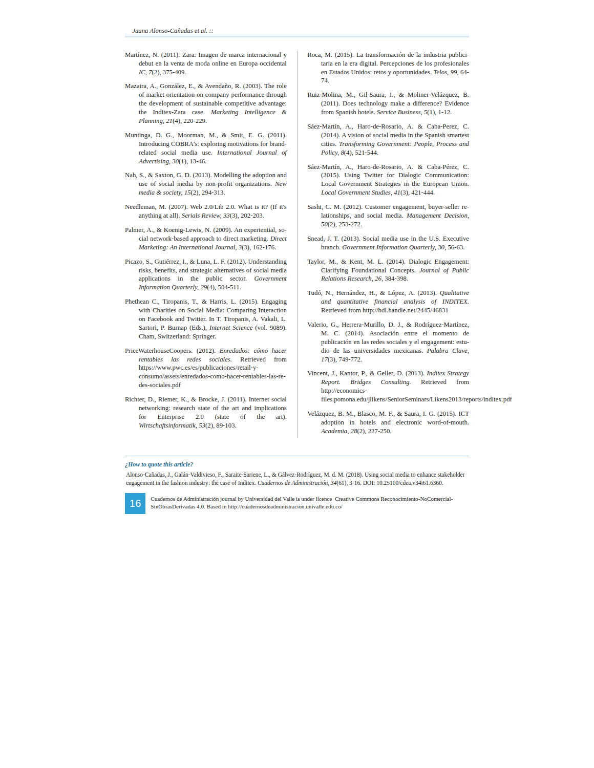Juana Alonso-Cañadas et al. ::
Martínez, N. (2011). Zara: Imagen de marca internacional y debut en la venta de moda online en Europa occidental IC, 7(2), 375-409.
Mazaira, A., González, E., & Avendaño, R. (2003). The role of market orientation on company performance through the development of sustainable competitive advantage: the Inditex-Zara case. Marketing Intelligence & Planning, 21(4), 220-229.
Muntinga, D. G., Moorman, M., & Smit, E. G. (2011). Introducing COBRA's: exploring motivations for brand-related social media use. International Journal of Advertising, 30(1), 13-46.
Nah, S., & Saxton, G. D. (2013). Modelling the adoption and use of social media by non-profit organizations. New media & society, 15(2), 294-313.
Needleman, M. (2007). Web 2.0/Lib 2.0. What is it? (If it's anything at all). Serials Review, 33(3), 202-203.
Palmer, A., & Koenig-Lewis, N. (2009). An experiential, social network-based approach to direct marketing. Direct Marketing: An International Journal, 3(3), 162-176.
Picazo, S., Gutiérrez, I., & Luna, L. F. (2012). Understanding risks, benefits, and strategic alternatives of social media applications in the public sector. Government Information Quarterly, 29(4), 504-511.
Phethean C., Tiropanis, T., & Harris, L. (2015). Engaging with Charities on Social Media: Comparing Interaction on Facebook and Twitter. In T. Tiropanis, A. Vakali, L. Sartori, P. Burnap (Eds.), Internet Science (vol. 9089). Cham, Switzerland: Springer.
PriceWaterhouseCoopers. (2012). Enredados: cómo hacer rentables las redes sociales. Retrieved from https://www.pwc.es/es/publicaciones/retail-y-consumo/assets/enredados-como-hacer-rentables-las-redes-sociales.pdf
Richter, D., Riemer, K., & Brocke, J. (2011). Internet social networking: research state of the art and implications for Enterprise 2.0 (state of the art). Wirtschaftsinformatik, 53(2), 89-103.
Roca, M. (2015). La transformación de la industria publicitaria en la era digital. Percepciones de los profesionales en Estados Unidos: retos y oportunidades. Telos, 99, 64-74.
Ruiz-Molina, M., Gil-Saura, I., & Moliner-Velázquez, B. (2011). Does technology make a difference? Evidence from Spanish hotels. Service Business, 5(1), 1-12.
Sáez-Martín, A., Haro-de-Rosario, A. & Caba-Perez, C. (2014). A vision of social media in the Spanish smartest cities. Transforming Government: People, Process and Policy, 8(4), 521-544.
Sáez-Martín, A., Haro-de-Rosario, A. & Caba-Pérez, C. (2015). Using Twitter for Dialogic Communication: Local Government Strategies in the European Union. Local Government Studies, 41(3), 421-444.
Sashi, C. M. (2012). Customer engagement, buyer-seller relationships, and social media. Management Decision, 50(2), 253-272.
Snead, J. T. (2013). Social media use in the U.S. Executive branch. Government Information Quarterly, 30, 56-63.
Taylor, M., & Kent, M. L. (2014). Dialogic Engagement: Clarifying Foundational Concepts. Journal of Public Relations Research, 26, 384-398.
Tudó, N., Hernández, H., & López, A. (2013). Qualitative and quantitative financial analysis of INDITEX. Retrieved from http://hdl.handle.net/2445/46831
Valerio, G., Herrera-Murillo, D. J., & Rodríguez-Martínez, M. C. (2014). Asociación entre el momento de publicación en las redes sociales y el engagement: estudio de las universidades mexicanas. Palabra Clave, 17(3), 749-772.
Vincent, J., Kantor, P., & Geller, D. (2013). Inditex Strategy Report. Bridges Consulting. Retrieved from http://economics-files.pomona.edu/jlikens/SeniorSeminars/Likens2013/reports/inditex.pdf
Velázquez, B. M., Blasco, M. F., & Saura, I. G. (2015). ICT adoption in hotels and electronic word-of-mouth. Academia, 28(2), 227-250.
¿How to quote this article?
Alonso-Cañadas, J., Galán-Valdivieso, F., Saraite-Sariene, L., & Gálvez-Rodríguez, M. d. M. (2018). Using social media to enhance stakeholder engagement in the fashion industry: the case of Inditex. Cuadernos de Administración, 34(61), 3-16. DOI: 10.25100/cdea.v34i61.6360.
16
Cuadernos de Administración journal by Universidad del Valle is under licence Creative Commons Reconocimiento-NoComercial-SinObrasDerivadas 4.0. Based in http://cuadernosdeadministracion.univalle.edu.co/